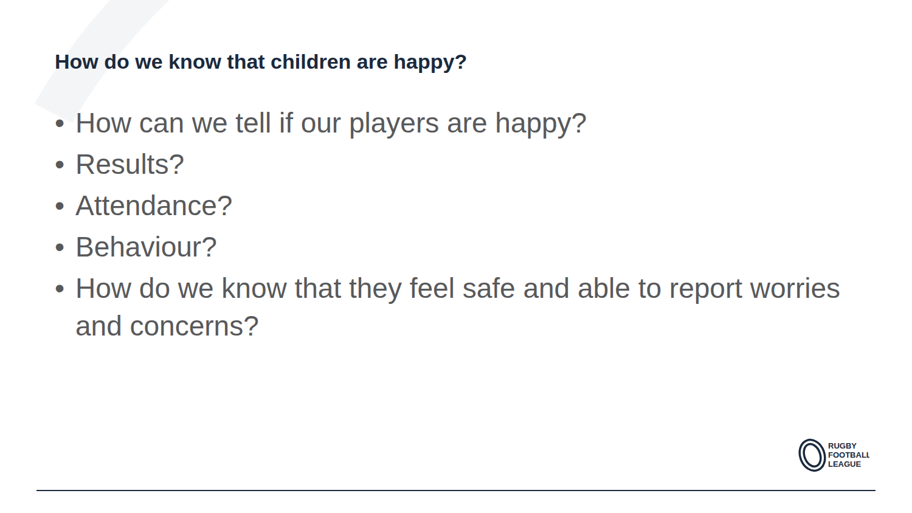How do we know that children are happy?
How can we tell if our players are happy?
Results?
Attendance?
Behaviour?
How do we know that they feel safe and able to report worries and concerns?
RUGBY FOOTBALL LEAGUE